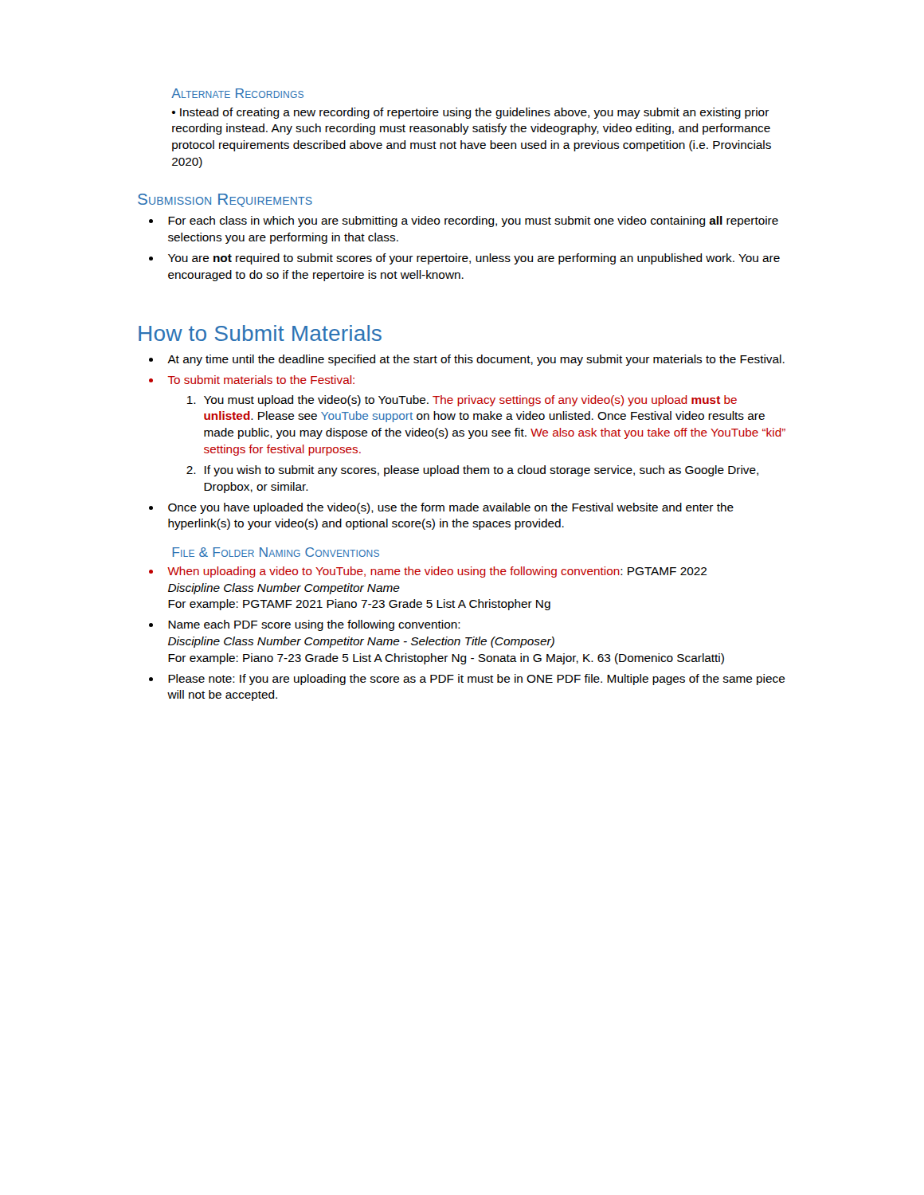Alternate Recordings
• Instead of creating a new recording of repertoire using the guidelines above, you may submit an existing prior recording instead. Any such recording must reasonably satisfy the videography, video editing, and performance protocol requirements described above and must not have been used in a previous competition (i.e. Provincials 2020)
Submission Requirements
For each class in which you are submitting a video recording, you must submit one video containing all repertoire selections you are performing in that class.
You are not required to submit scores of your repertoire, unless you are performing an unpublished work. You are encouraged to do so if the repertoire is not well-known.
How to Submit Materials
At any time until the deadline specified at the start of this document, you may submit your materials to the Festival.
To submit materials to the Festival:
You must upload the video(s) to YouTube. The privacy settings of any video(s) you upload must be unlisted. Please see YouTube support on how to make a video unlisted. Once Festival video results are made public, you may dispose of the video(s) as you see fit. We also ask that you take off the YouTube “kid” settings for festival purposes.
If you wish to submit any scores, please upload them to a cloud storage service, such as Google Drive, Dropbox, or similar.
Once you have uploaded the video(s), use the form made available on the Festival website and enter the hyperlink(s) to your video(s) and optional score(s) in the spaces provided.
File & Folder Naming Conventions
When uploading a video to YouTube, name the video using the following convention: PGTAMF 2022
Discipline Class Number Competitor Name
For example: PGTAMF 2021 Piano 7-23 Grade 5 List A Christopher Ng
Name each PDF score using the following convention:
Discipline Class Number Competitor Name - Selection Title (Composer)
For example: Piano 7-23 Grade 5 List A Christopher Ng - Sonata in G Major, K. 63 (Domenico Scarlatti)
Please note: If you are uploading the score as a PDF it must be in ONE PDF file. Multiple pages of the same piece will not be accepted.